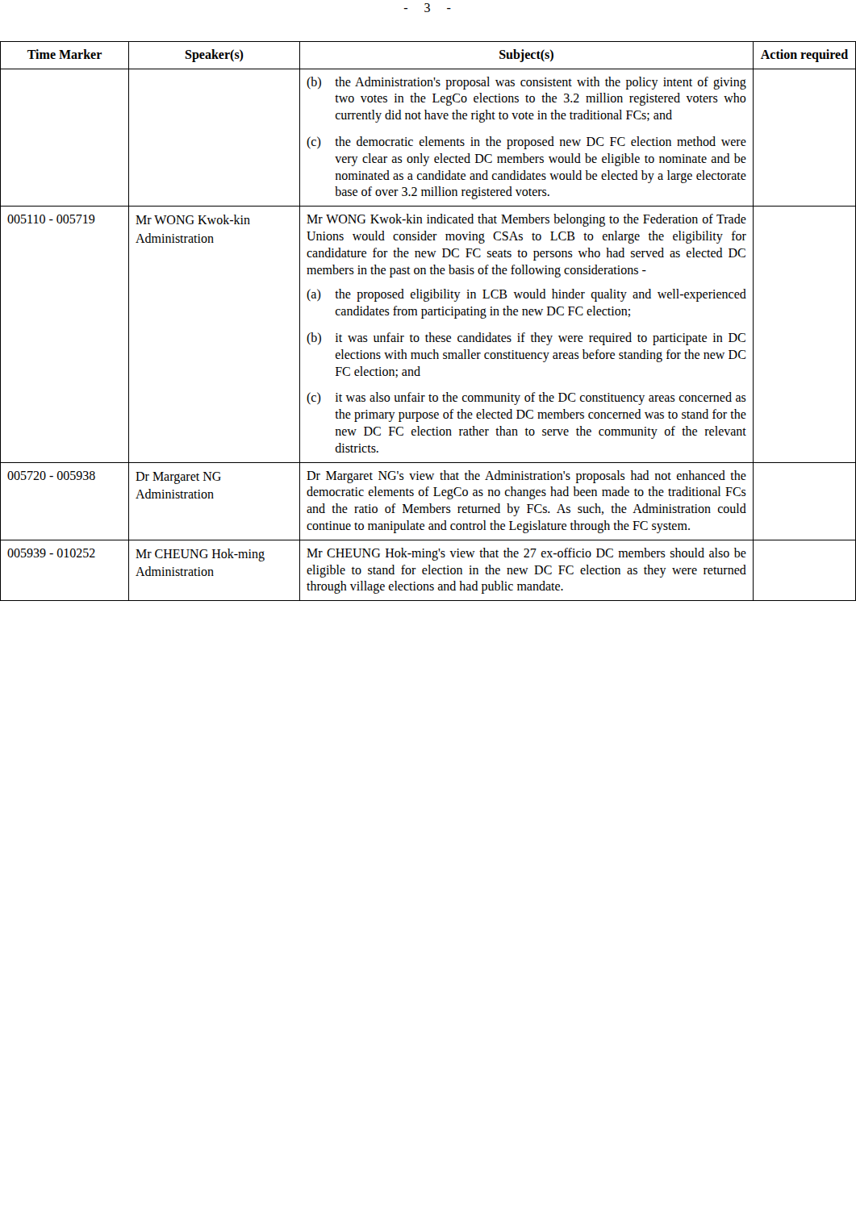- 3 -
| Time Marker | Speaker(s) | Subject(s) | Action required |
| --- | --- | --- | --- |
| | | (b) the Administration's proposal was consistent with the policy intent of giving two votes in the LegCo elections to the 3.2 million registered voters who currently did not have the right to vote in the traditional FCs; and (c) the democratic elements in the proposed new DC FC election method were very clear as only elected DC members would be eligible to nominate and be nominated as a candidate and candidates would be elected by a large electorate base of over 3.2 million registered voters. | |
| 005110 - 005719 | Mr WONG Kwok-kin Administration | Mr WONG Kwok-kin indicated that Members belonging to the Federation of Trade Unions would consider moving CSAs to LCB to enlarge the eligibility for candidature for the new DC FC seats to persons who had served as elected DC members in the past on the basis of the following considerations - (a) the proposed eligibility in LCB would hinder quality and well-experienced candidates from participating in the new DC FC election; (b) it was unfair to these candidates if they were required to participate in DC elections with much smaller constituency areas before standing for the new DC FC election; and (c) it was also unfair to the community of the DC constituency areas concerned as the primary purpose of the elected DC members concerned was to stand for the new DC FC election rather than to serve the community of the relevant districts. | |
| 005720 - 005938 | Dr Margaret NG Administration | Dr Margaret NG's view that the Administration's proposals had not enhanced the democratic elements of LegCo as no changes had been made to the traditional FCs and the ratio of Members returned by FCs. As such, the Administration could continue to manipulate and control the Legislature through the FC system. | |
| 005939 - 010252 | Mr CHEUNG Hok-ming Administration | Mr CHEUNG Hok-ming's view that the 27 ex-officio DC members should also be eligible to stand for election in the new DC FC election as they were returned through village elections and had public mandate. | |